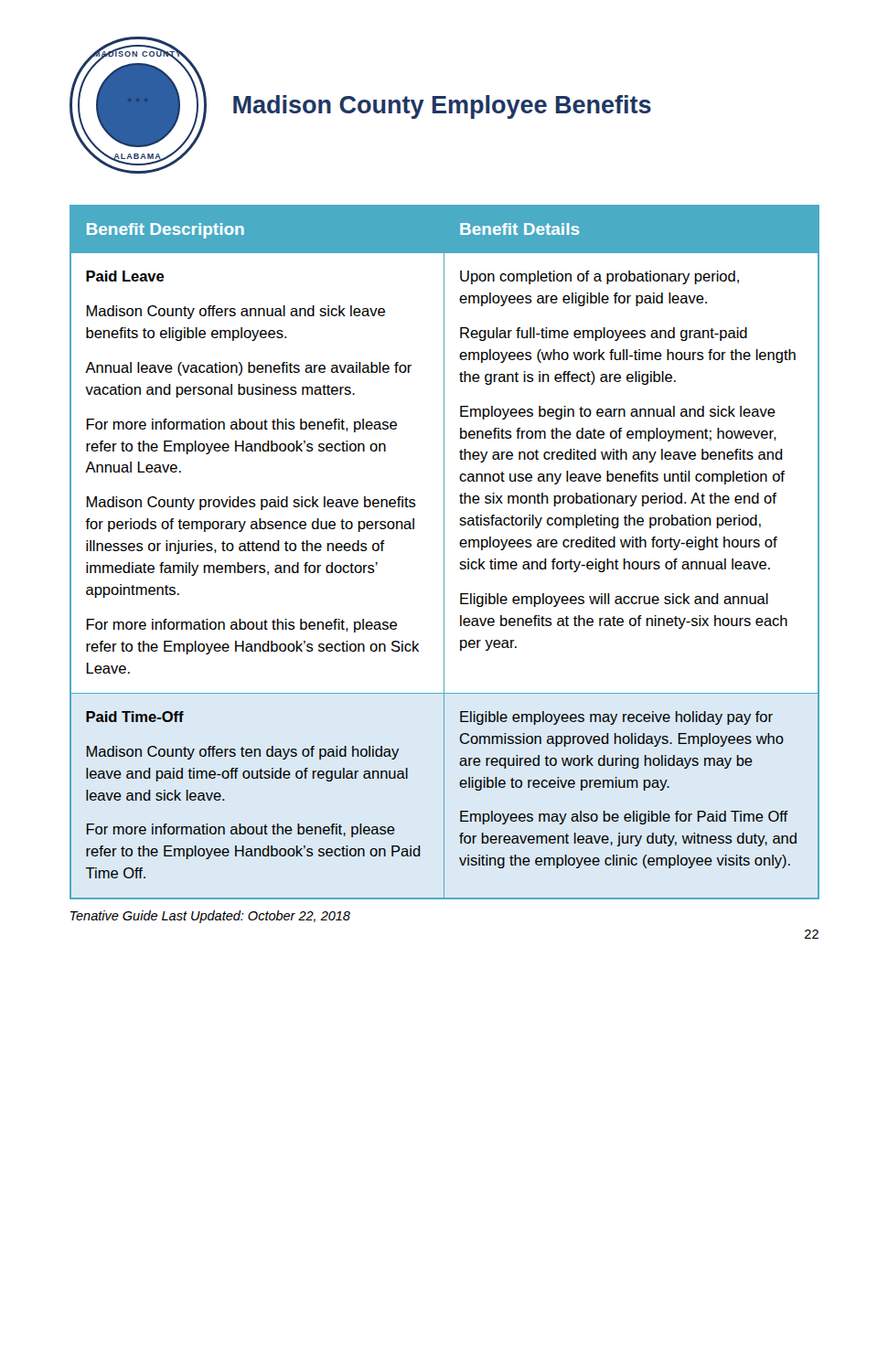MADISON COUNTY
★ ★ ★
ALABAMA
Madison County Employee Benefits
| Benefit Description | Benefit Details |
| --- | --- |
| Paid Leave Madison County offers annual and sick leave benefits to eligible employees. Annual leave (vacation) benefits are available for vacation and personal business matters. For more information about this benefit, please refer to the Employee Handbook’s section on Annual Leave. Madison County provides paid sick leave benefits for periods of temporary absence due to personal illnesses or injuries, to attend to the needs of immediate family members, and for doctors’ appointments. For more information about this benefit, please refer to the Employee Handbook’s section on Sick Leave. | Upon completion of a probationary period, employees are eligible for paid leave. Regular full-time employees and grant-paid employees (who work full-time hours for the length the grant is in effect) are eligible. Employees begin to earn annual and sick leave benefits from the date of employment; however, they are not credited with any leave benefits and cannot use any leave benefits until completion of the six month probationary period. At the end of satisfactorily completing the probation period, employees are credited with forty-eight hours of sick time and forty-eight hours of annual leave. Eligible employees will accrue sick and annual leave benefits at the rate of ninety-six hours each per year. |
| Paid Time-Off Madison County offers ten days of paid holiday leave and paid time-off outside of regular annual leave and sick leave. For more information about the benefit, please refer to the Employee Handbook’s section on Paid Time Off. | Eligible employees may receive holiday pay for Commission approved holidays. Employees who are required to work during holidays may be eligible to receive premium pay. Employees may also be eligible for Paid Time Off for bereavement leave, jury duty, witness duty, and visiting the employee clinic (employee visits only). |
Tenative Guide Last Updated: October 22, 2018
22